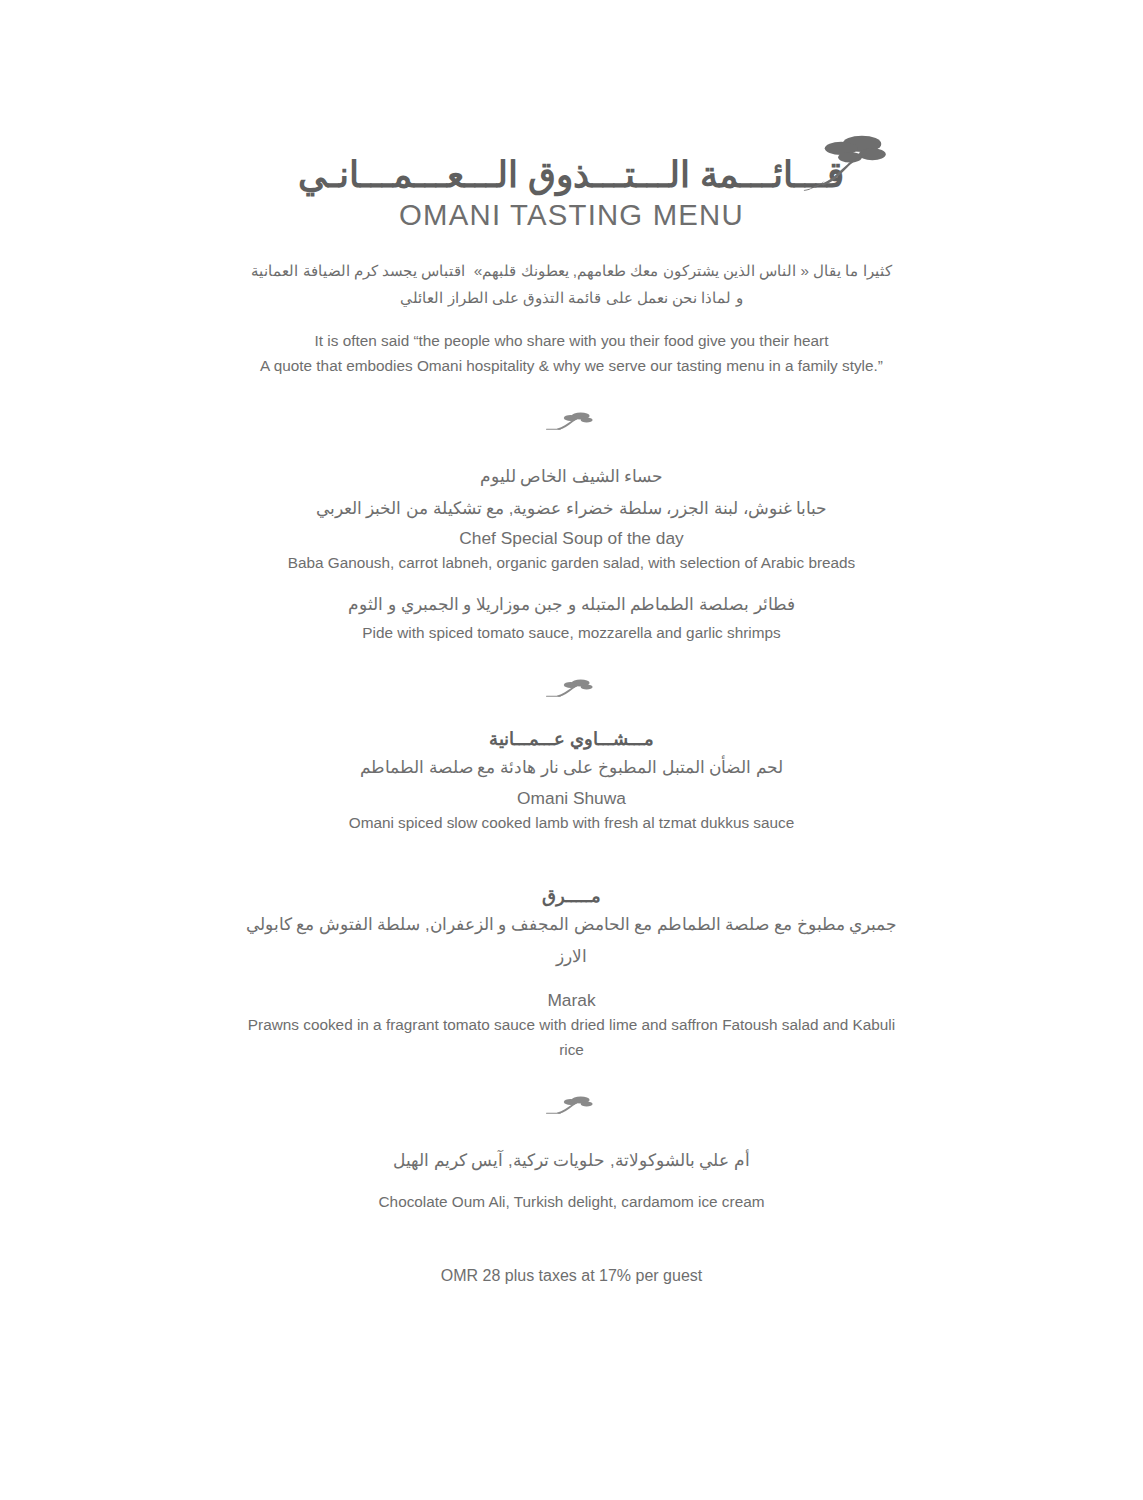قـــائـــمة الـــتـــذوق الـــعـــمـــانـي
OMANI TASTING MENU
كثيرا ما يقال « الناس الذين يشتركون معك طعامهم, يعطونك قلبهم» اقتباس يجسد كرم الضيافة العمانية
و لماذا نحن نعمل على قائمة التذوق على الطراز العائلي
It is often said “the people who share with you their food give you their heart
A quote that embodies Omani hospitality & why we serve our tasting menu in a family style.”
حساء الشيف الخاص لليوم
حبابا غنوش، لبنة الجزر، سلطة خضراء عضوية, مع تشكيلة من الخبز العربي
Chef Special Soup of the day
Baba Ganoush, carrot labneh, organic garden salad, with selection of Arabic breads
فطائر بصلصة الطماطم المتبله و جبن موزاريلا و الجمبري و الثوم
Pide with spiced tomato sauce, mozzarella and garlic shrimps
مـــشـــاوي عـــمـــانية
لحم الضأن المتبل المطبوخ على نار هادئة مع صلصة الطماطم
Omani Shuwa
Omani spiced slow cooked lamb with fresh al tzmat dukkus sauce
مـــــرق
جمبري مطبوخ مع صلصة الطماطم مع الحامض المجفف و الزعفران, سلطة الفتوش مع كابولي الارز
Marak
Prawns cooked in a fragrant tomato sauce with dried lime and saffron Fatoush salad and Kabuli rice
أم علي بالشوكولاتة, حلويات تركية, آيس كريم الهيل
Chocolate Oum Ali, Turkish delight, cardamom ice cream
OMR 28 plus taxes at 17% per guest